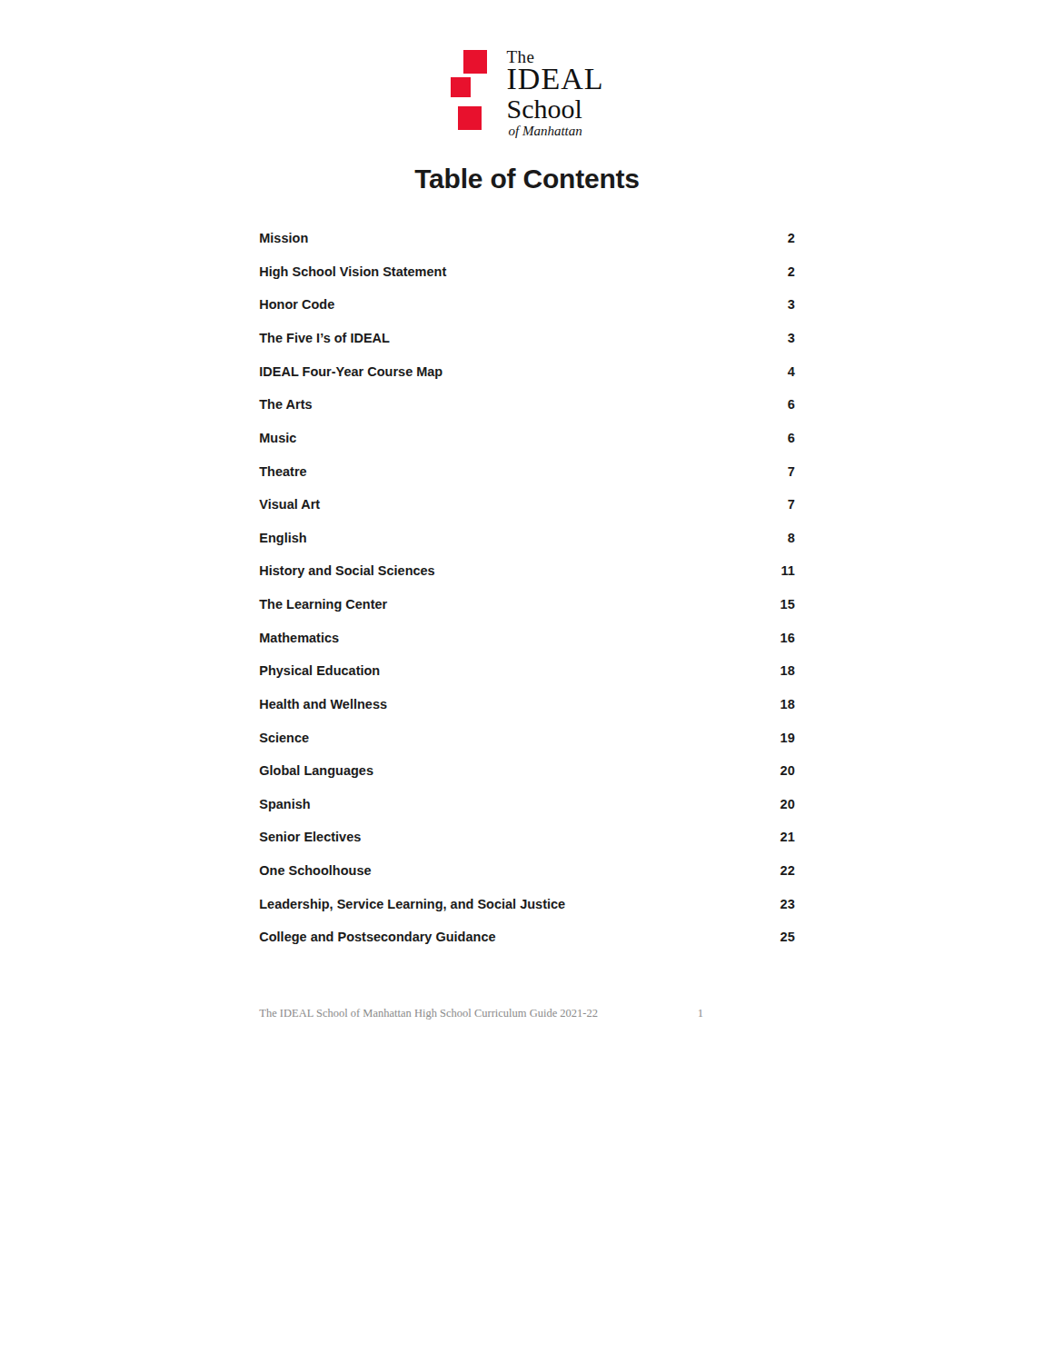The
IDEAL
School
of Manhattan
Table of Contents
Mission 2
High School Vision Statement 2
Honor Code 3
The Five I’s of IDEAL 3
IDEAL Four-Year Course Map 4
The Arts 6
Music 6
Theatre 7
Visual Art 7
English 8
History and Social Sciences 11
The Learning Center 15
Mathematics 16
Physical Education 18
Health and Wellness 18
Science 19
Global Languages 20
Spanish 20
Senior Electives 21
One Schoolhouse 22
Leadership, Service Learning, and Social Justice 23
College and Postsecondary Guidance 25
The IDEAL School of Manhattan High School Curriculum Guide 2021-22 1